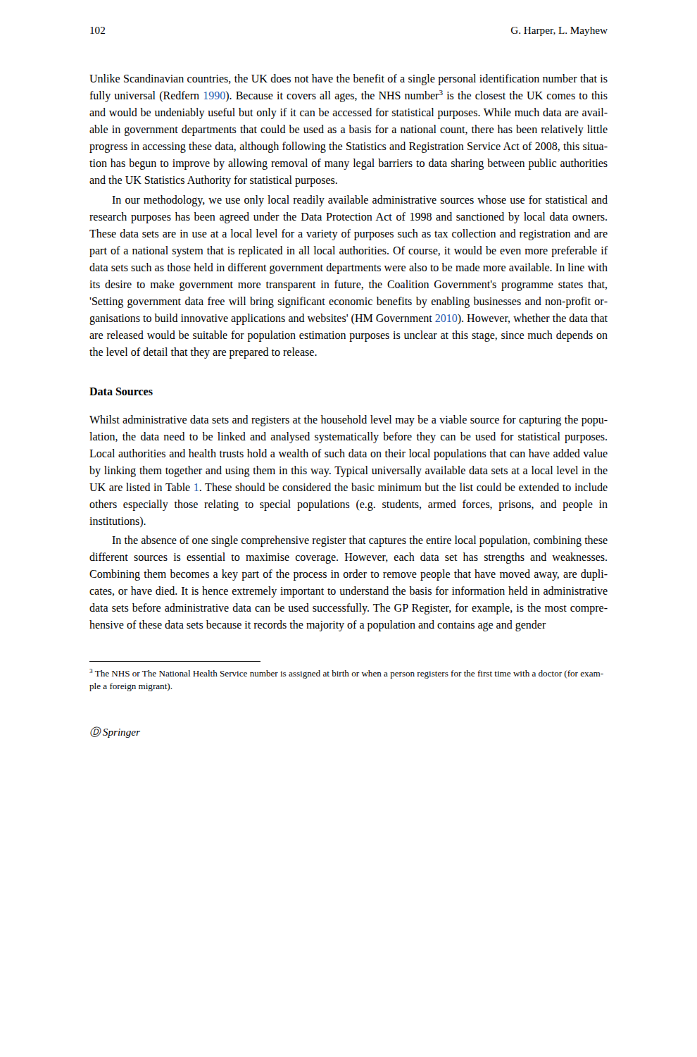102 G. Harper, L. Mayhew
Unlike Scandinavian countries, the UK does not have the benefit of a single personal identification number that is fully universal (Redfern 1990). Because it covers all ages, the NHS number3 is the closest the UK comes to this and would be undeniably useful but only if it can be accessed for statistical purposes. While much data are available in government departments that could be used as a basis for a national count, there has been relatively little progress in accessing these data, although following the Statistics and Registration Service Act of 2008, this situation has begun to improve by allowing removal of many legal barriers to data sharing between public authorities and the UK Statistics Authority for statistical purposes.
In our methodology, we use only local readily available administrative sources whose use for statistical and research purposes has been agreed under the Data Protection Act of 1998 and sanctioned by local data owners. These data sets are in use at a local level for a variety of purposes such as tax collection and registration and are part of a national system that is replicated in all local authorities. Of course, it would be even more preferable if data sets such as those held in different government departments were also to be made more available. In line with its desire to make government more transparent in future, the Coalition Government's programme states that, 'Setting government data free will bring significant economic benefits by enabling businesses and non-profit organisations to build innovative applications and websites' (HM Government 2010). However, whether the data that are released would be suitable for population estimation purposes is unclear at this stage, since much depends on the level of detail that they are prepared to release.
Data Sources
Whilst administrative data sets and registers at the household level may be a viable source for capturing the population, the data need to be linked and analysed systematically before they can be used for statistical purposes. Local authorities and health trusts hold a wealth of such data on their local populations that can have added value by linking them together and using them in this way. Typical universally available data sets at a local level in the UK are listed in Table 1. These should be considered the basic minimum but the list could be extended to include others especially those relating to special populations (e.g. students, armed forces, prisons, and people in institutions).
In the absence of one single comprehensive register that captures the entire local population, combining these different sources is essential to maximise coverage. However, each data set has strengths and weaknesses. Combining them becomes a key part of the process in order to remove people that have moved away, are duplicates, or have died. It is hence extremely important to understand the basis for information held in administrative data sets before administrative data can be used successfully. The GP Register, for example, is the most comprehensive of these data sets because it records the majority of a population and contains age and gender
3 The NHS or The National Health Service number is assigned at birth or when a person registers for the first time with a doctor (for example a foreign migrant).
Ⓓ Springer